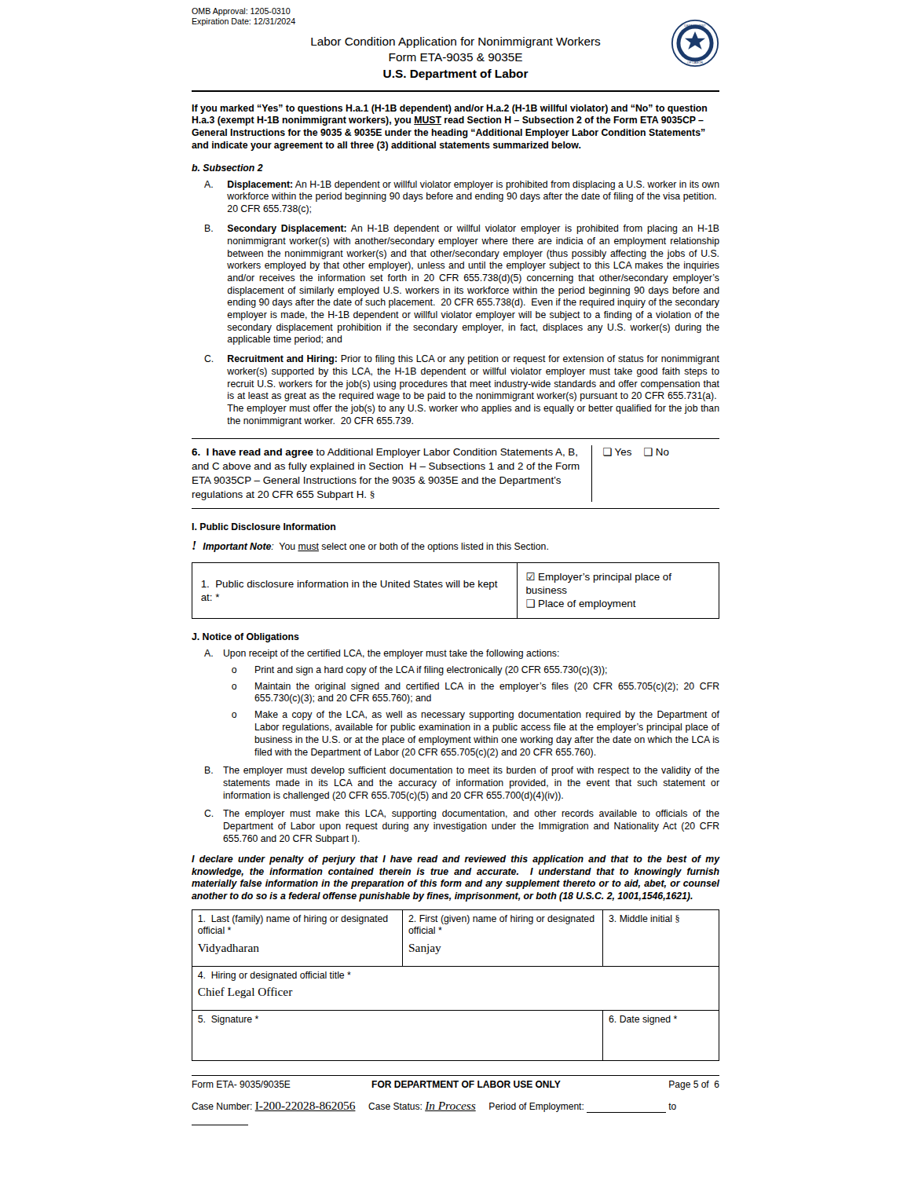OMB Approval: 1205-0310
Expiration Date: 12/31/2024
DEPARTMENT OF LABOR
Labor Condition Application for Nonimmigrant Workers
Form ETA-9035 & 9035E
U.S. Department of Labor
If you marked “Yes” to questions H.a.1 (H-1B dependent) and/or H.a.2 (H-1B willful violator) and “No” to question H.a.3 (exempt H-1B nonimmigrant workers), you MUST read Section H – Subsection 2 of the Form ETA 9035CP – General Instructions for the 9035 & 9035E under the heading “Additional Employer Labor Condition Statements” and indicate your agreement to all three (3) additional statements summarized below.
b. Subsection 2
A. Displacement: An H-1B dependent or willful violator employer is prohibited from displacing a U.S. worker in its own workforce within the period beginning 90 days before and ending 90 days after the date of filing of the visa petition. 20 CFR 655.738(c);
B. Secondary Displacement: An H-1B dependent or willful violator employer is prohibited from placing an H-1B nonimmigrant worker(s) with another/secondary employer where there are indicia of an employment relationship between the nonimmigrant worker(s) and that other/secondary employer (thus possibly affecting the jobs of U.S. workers employed by that other employer), unless and until the employer subject to this LCA makes the inquiries and/or receives the information set forth in 20 CFR 655.738(d)(5) concerning that other/secondary employer’s displacement of similarly employed U.S. workers in its workforce within the period beginning 90 days before and ending 90 days after the date of such placement. 20 CFR 655.738(d). Even if the required inquiry of the secondary employer is made, the H-1B dependent or willful violator employer will be subject to a finding of a violation of the secondary displacement prohibition if the secondary employer, in fact, displaces any U.S. worker(s) during the applicable time period; and
C. Recruitment and Hiring: Prior to filing this LCA or any petition or request for extension of status for nonimmigrant worker(s) supported by this LCA, the H-1B dependent or willful violator employer must take good faith steps to recruit U.S. workers for the job(s) using procedures that meet industry-wide standards and offer compensation that is at least as great as the required wage to be paid to the nonimmigrant worker(s) pursuant to 20 CFR 655.731(a). The employer must offer the job(s) to any U.S. worker who applies and is equally or better qualified for the job than the nonimmigrant worker. 20 CFR 655.739.
| 6. I have read and agree to Additional Employer Labor Condition Statements A, B, and C above and as fully explained in Section H – Subsections 1 and 2 of the Form ETA 9035CP – General Instructions for the 9035 & 9035E and the Department’s regulations at 20 CFR 655 Subpart H. § | ❏ Yes ❑ No |
I. Public Disclosure Information
!Important Note: You must select one or both of the options listed in this Section.
| 1. Public disclosure information in the United States will be kept at: * | ☑ Employer’s principal place of business ❑ Place of employment |
J. Notice of Obligations
A. Upon receipt of the certified LCA, the employer must take the following actions:
o Print and sign a hard copy of the LCA if filing electronically (20 CFR 655.730(c)(3));
o Maintain the original signed and certified LCA in the employer’s files (20 CFR 655.705(c)(2); 20 CFR 655.730(c)(3); and 20 CFR 655.760); and
o Make a copy of the LCA, as well as necessary supporting documentation required by the Department of Labor regulations, available for public examination in a public access file at the employer’s principal place of business in the U.S. or at the place of employment within one working day after the date on which the LCA is filed with the Department of Labor (20 CFR 655.705(c)(2) and 20 CFR 655.760).
B. The employer must develop sufficient documentation to meet its burden of proof with respect to the validity of the statements made in its LCA and the accuracy of information provided, in the event that such statement or information is challenged (20 CFR 655.705(c)(5) and 20 CFR 655.700(d)(4)(iv)).
C. The employer must make this LCA, supporting documentation, and other records available to officials of the Department of Labor upon request during any investigation under the Immigration and Nationality Act (20 CFR 655.760 and 20 CFR Subpart I).
I declare under penalty of perjury that I have read and reviewed this application and that to the best of my knowledge, the information contained therein is true and accurate. I understand that to knowingly furnish materially false information in the preparation of this form and any supplement thereto or to aid, abet, or counsel another to do so is a federal offense punishable by fines, imprisonment, or both (18 U.S.C. 2, 1001,1546,1621).
| 1. Last (family) name of hiring or designated official * Vidyadharan | 2. First (given) name of hiring or designated official * Sanjay | 3. Middle initial § |
| 4. Hiring or designated official title * Chief Legal Officer |
| 5. Signature * | 6. Date signed * |
| Form ETA- 9035/9035E | FOR DEPARTMENT OF LABOR USE ONLY | Page 5 of 6 |
Case Number: I-200-22028-862056 Case Status: In Process Period of Employment: to